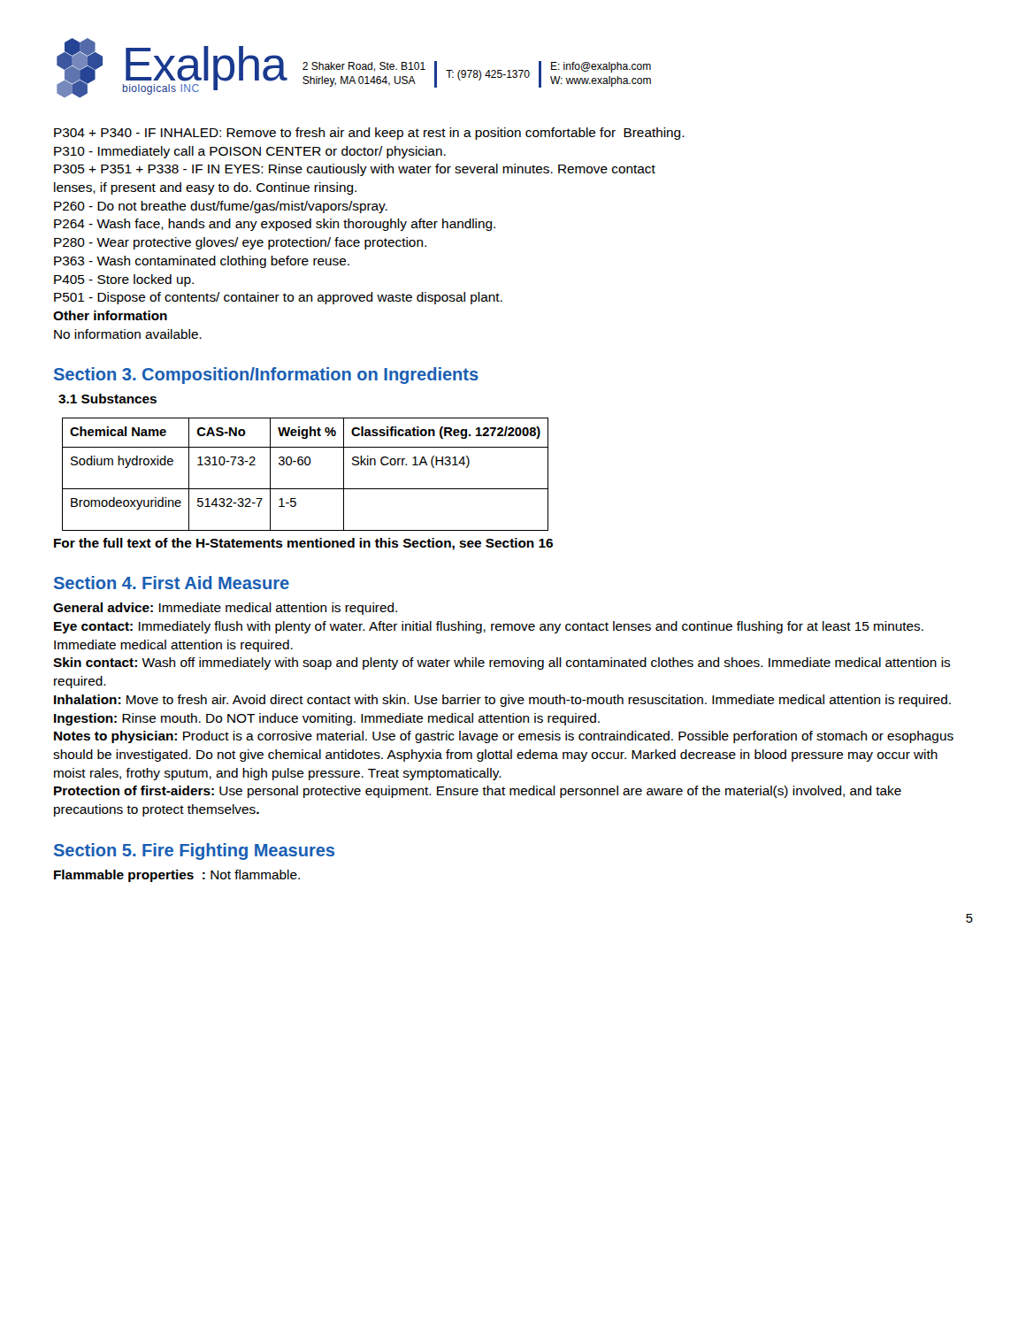Exalpha
biologicals INC
2 Shaker Road, Ste. B101
Shirley, MA 01464, USA
T: (978) 425-1370
E: info@exalpha.com
W: www.exalpha.com
P304 + P340 - IF INHALED: Remove to fresh air and keep at rest in a position comfortable for Breathing.
P310 - Immediately call a POISON CENTER or doctor/ physician.
P305 + P351 + P338 - IF IN EYES: Rinse cautiously with water for several minutes. Remove contact
lenses, if present and easy to do. Continue rinsing.
P260 - Do not breathe dust/fume/gas/mist/vapors/spray.
P264 - Wash face, hands and any exposed skin thoroughly after handling.
P280 - Wear protective gloves/ eye protection/ face protection.
P363 - Wash contaminated clothing before reuse.
P405 - Store locked up.
P501 - Dispose of contents/ container to an approved waste disposal plant.
Other information
No information available.
Section 3. Composition/Information on Ingredients
3.1 Substances
| Chemical Name | CAS-No | Weight % | Classification (Reg. 1272/2008) |
| --- | --- | --- | --- |
| Sodium hydroxide | 1310-73-2 | 30-60 | Skin Corr. 1A (H314) |
| Bromodeoxyuridine | 51432-32-7 | 1-5 | |
For the full text of the H-Statements mentioned in this Section, see Section 16
Section 4. First Aid Measure
General advice: Immediate medical attention is required.
Eye contact: Immediately flush with plenty of water. After initial flushing, remove any contact lenses and continue flushing for at least 15 minutes. Immediate medical attention is required.
Skin contact: Wash off immediately with soap and plenty of water while removing all contaminated clothes and shoes. Immediate medical attention is required.
Inhalation: Move to fresh air. Avoid direct contact with skin. Use barrier to give mouth-to-mouth resuscitation. Immediate medical attention is required.
Ingestion: Rinse mouth. Do NOT induce vomiting. Immediate medical attention is required.
Notes to physician: Product is a corrosive material. Use of gastric lavage or emesis is contraindicated. Possible perforation of stomach or esophagus should be investigated. Do not give chemical antidotes. Asphyxia from glottal edema may occur. Marked decrease in blood pressure may occur with moist rales, frothy sputum, and high pulse pressure. Treat symptomatically.
Protection of first-aiders: Use personal protective equipment. Ensure that medical personnel are aware of the material(s) involved, and take precautions to protect themselves.
Section 5. Fire Fighting Measures
Flammable properties : Not flammable.
5